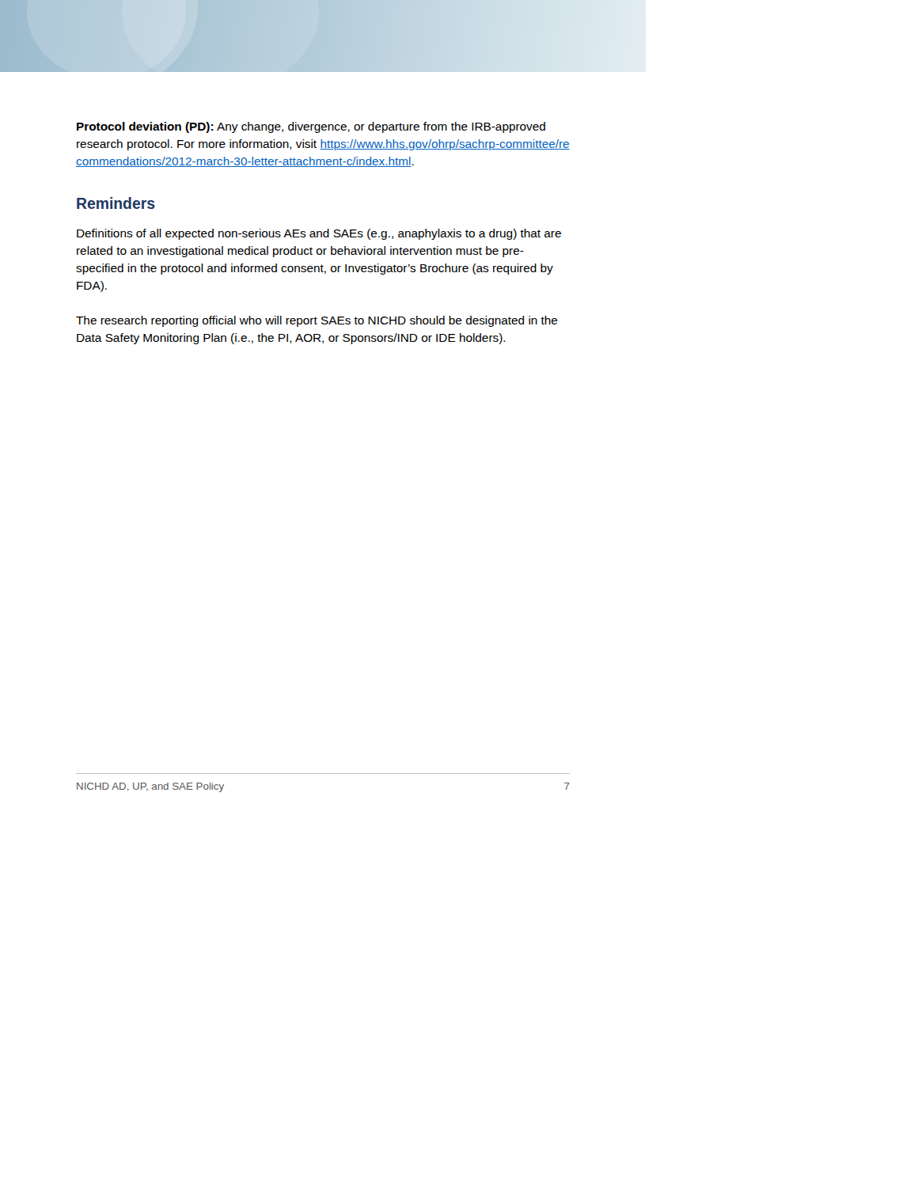Protocol deviation (PD): Any change, divergence, or departure from the IRB-approved research protocol. For more information, visit https://www.hhs.gov/ohrp/sachrp-committee/recommendations/2012-march-30-letter-attachment-c/index.html.
Reminders
Definitions of all expected non-serious AEs and SAEs (e.g., anaphylaxis to a drug) that are related to an investigational medical product or behavioral intervention must be pre-specified in the protocol and informed consent, or Investigator’s Brochure (as required by FDA).
The research reporting official who will report SAEs to NICHD should be designated in the Data Safety Monitoring Plan (i.e., the PI, AOR, or Sponsors/IND or IDE holders).
NICHD AD, UP, and SAE Policy 7